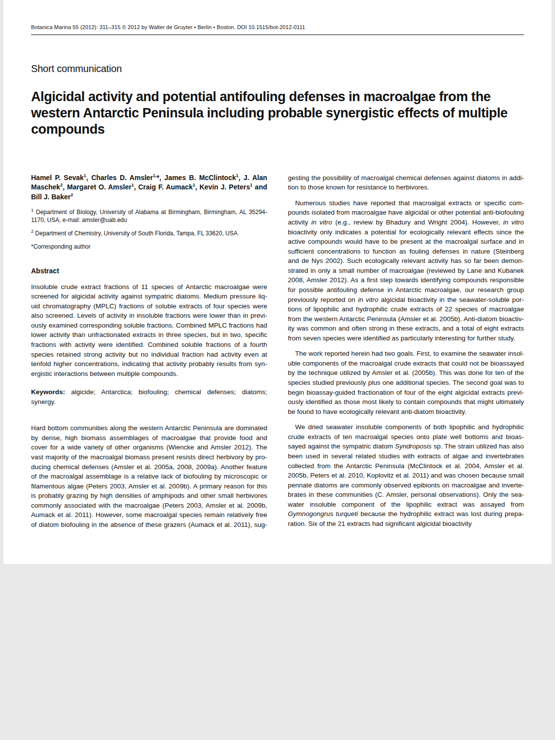Botanica Marina 55 (2012): 311–315 © 2012 by Walter de Gruyter • Berlin • Boston. DOI 10.1515/bot-2012-0111
Short communication
Algicidal activity and potential antifouling defenses in macroalgae from the western Antarctic Peninsula including probable synergistic effects of multiple compounds
Hamel P. Sevak1, Charles D. Amsler1,*, James B. McClintock1, J. Alan Maschek2, Margaret O. Amsler1, Craig F. Aumack1, Kevin J. Peters1 and Bill J. Baker2
1 Department of Biology, University of Alabama at Birmingham, Birmingham, AL 35294-1170, USA, e-mail: amsler@uab.edu
2 Department of Chemistry, University of South Florida, Tampa, FL 33620, USA
*Corresponding author
Abstract
Insoluble crude extract fractions of 11 species of Antarctic macroalgae were screened for algicidal activity against sympatric diatoms. Medium pressure liquid chromatography (MPLC) fractions of soluble extracts of four species were also screened. Levels of activity in insoluble fractions were lower than in previously examined corresponding soluble fractions. Combined MPLC fractions had lower activity than unfractionated extracts in three species, but in two, specific fractions with activity were identified. Combined soluble fractions of a fourth species retained strong activity but no individual fraction had activity even at tenfold higher concentrations, indicating that activity probably results from synergistic interactions between multiple compounds.
Keywords: algicide; Antarctica; biofouling; chemical defenses; diatoms; synergy.
Hard bottom communities along the western Antarctic Peninsula are dominated by dense, high biomass assemblages of macroalgae that provide food and cover for a wide variety of other organisms (Wiencke and Amsler 2012). The vast majority of the macroalgal biomass present resists direct herbivory by producing chemical defenses (Amsler et al. 2005a, 2008, 2009a). Another feature of the macroalgal assemblage is a relative lack of biofouling by microscopic or filamentous algae (Peters 2003, Amsler et al. 2009b). A primary reason for this is probably grazing by high densities of amphipods and other small herbivores commonly associated with the macroalgae (Peters 2003, Amsler et al. 2009b, Aumack et al. 2011). However, some macroalgal species remain relatively free of diatom biofouling in the absence of these grazers (Aumack et al. 2011), suggesting the possibility of macroalgal chemical defenses against diatoms in addition to those known for resistance to herbivores.
Numerous studies have reported that macroalgal extracts or specific compounds isolated from macroalgae have algicidal or other potential anti-biofouling activity in vitro (e.g., review by Bhadury and Wright 2004). However, in vitro bioactivity only indicates a potential for ecologically relevant effects since the active compounds would have to be present at the macroalgal surface and in sufficient concentrations to function as fouling defenses in nature (Steinberg and de Nys 2002). Such ecologically relevant activity has so far been demonstrated in only a small number of macroalgae (reviewed by Lane and Kubanek 2008, Amsler 2012). As a first step towards identifying compounds responsible for possible antifouling defense in Antarctic macroalgae, our research group previously reported on in vitro algicidal bioactivity in the seawater-soluble portions of lipophilic and hydrophilic crude extracts of 22 species of macroalgae from the western Antarctic Peninsula (Amsler et al. 2005b). Anti-diatom bioactivity was common and often strong in these extracts, and a total of eight extracts from seven species were identified as particularly interesting for further study.
The work reported herein had two goals. First, to examine the seawater insoluble components of the macroalgal crude extracts that could not be bioassayed by the technique utilized by Amsler et al. (2005b). This was done for ten of the species studied previously plus one additional species. The second goal was to begin bioassay-guided fractionation of four of the eight algicidal extracts previously identified as those most likely to contain compounds that might ultimately be found to have ecologically relevant anti-diatom bioactivity.
We dried seawater insoluble components of both lipophilic and hydrophilic crude extracts of ten macroalgal species onto plate well bottoms and bioassayed against the sympatric diatom Syndroposis sp. The strain utilized has also been used in several related studies with extracts of algae and invertebrates collected from the Antarctic Peninsula (McClintock et al. 2004, Amsler et al. 2005b, Peters et al. 2010, Koplovitz et al. 2011) and was chosen because small pennate diatoms are commonly observed epibionts on macroalgae and invertebrates in these communities (C. Amsler, personal observations). Only the seawater insoluble component of the lipophilic extract was assayed from Gymnogongrus turqueti because the hydrophilic extract was lost during preparation. Six of the 21 extracts had significant algicidal bioactivity